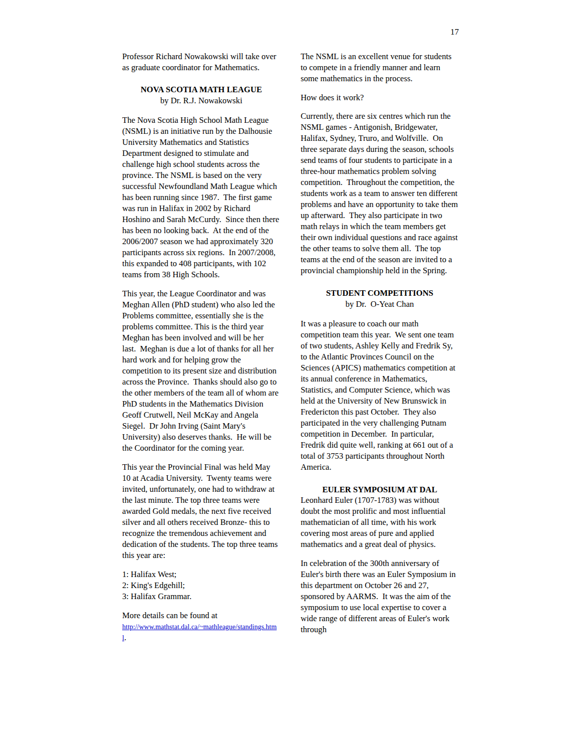17
Professor Richard Nowakowski will take over as graduate coordinator for Mathematics.
Nova Scotia Math League
by Dr. R.J. Nowakowski
The Nova Scotia High School Math League (NSML) is an initiative run by the Dalhousie University Mathematics and Statistics Department designed to stimulate and challenge high school students across the province. The NSML is based on the very successful Newfoundland Math League which has been running since 1987. The first game was run in Halifax in 2002 by Richard Hoshino and Sarah McCurdy. Since then there has been no looking back. At the end of the 2006/2007 season we had approximately 320 participants across six regions. In 2007/2008, this expanded to 408 participants, with 102 teams from 38 High Schools.
This year, the League Coordinator and was Meghan Allen (PhD student) who also led the Problems committee, essentially she is the problems committee. This is the third year Meghan has been involved and will be her last. Meghan is due a lot of thanks for all her hard work and for helping grow the competition to its present size and distribution across the Province. Thanks should also go to the other members of the team all of whom are PhD students in the Mathematics Division Geoff Crutwell, Neil McKay and Angela Siegel. Dr John Irving (Saint Mary's University) also deserves thanks. He will be the Coordinator for the coming year.
This year the Provincial Final was held May 10 at Acadia University. Twenty teams were invited, unfortunately, one had to withdraw at the last minute. The top three teams were awarded Gold medals, the next five received silver and all others received Bronze- this to recognize the tremendous achievement and dedication of the students. The top three teams this year are:
1: Halifax West;
2: King's Edgehill;
3: Halifax Grammar.
More details can be found at
http://www.mathstat.dal.ca/~mathleague/standings.html.
The NSML is an excellent venue for students to compete in a friendly manner and learn some mathematics in the process.
How does it work?
Currently, there are six centres which run the NSML games - Antigonish, Bridgewater, Halifax, Sydney, Truro, and Wolfville. On three separate days during the season, schools send teams of four students to participate in a three-hour mathematics problem solving competition. Throughout the competition, the students work as a team to answer ten different problems and have an opportunity to take them up afterward. They also participate in two math relays in which the team members get their own individual questions and race against the other teams to solve them all. The top teams at the end of the season are invited to a provincial championship held in the Spring.
Student Competitions
by Dr. O-Yeat Chan
It was a pleasure to coach our math competition team this year. We sent one team of two students, Ashley Kelly and Fredrik Sy, to the Atlantic Provinces Council on the Sciences (APICS) mathematics competition at its annual conference in Mathematics, Statistics, and Computer Science, which was held at the University of New Brunswick in Fredericton this past October. They also participated in the very challenging Putnam competition in December. In particular, Fredrik did quite well, ranking at 661 out of a total of 3753 participants throughout North America.
Euler Symposium at Dal
Leonhard Euler (1707-1783) was without doubt the most prolific and most influential mathematician of all time, with his work covering most areas of pure and applied mathematics and a great deal of physics.
In celebration of the 300th anniversary of Euler's birth there was an Euler Symposium in this department on October 26 and 27, sponsored by AARMS. It was the aim of the symposium to use local expertise to cover a wide range of different areas of Euler's work through